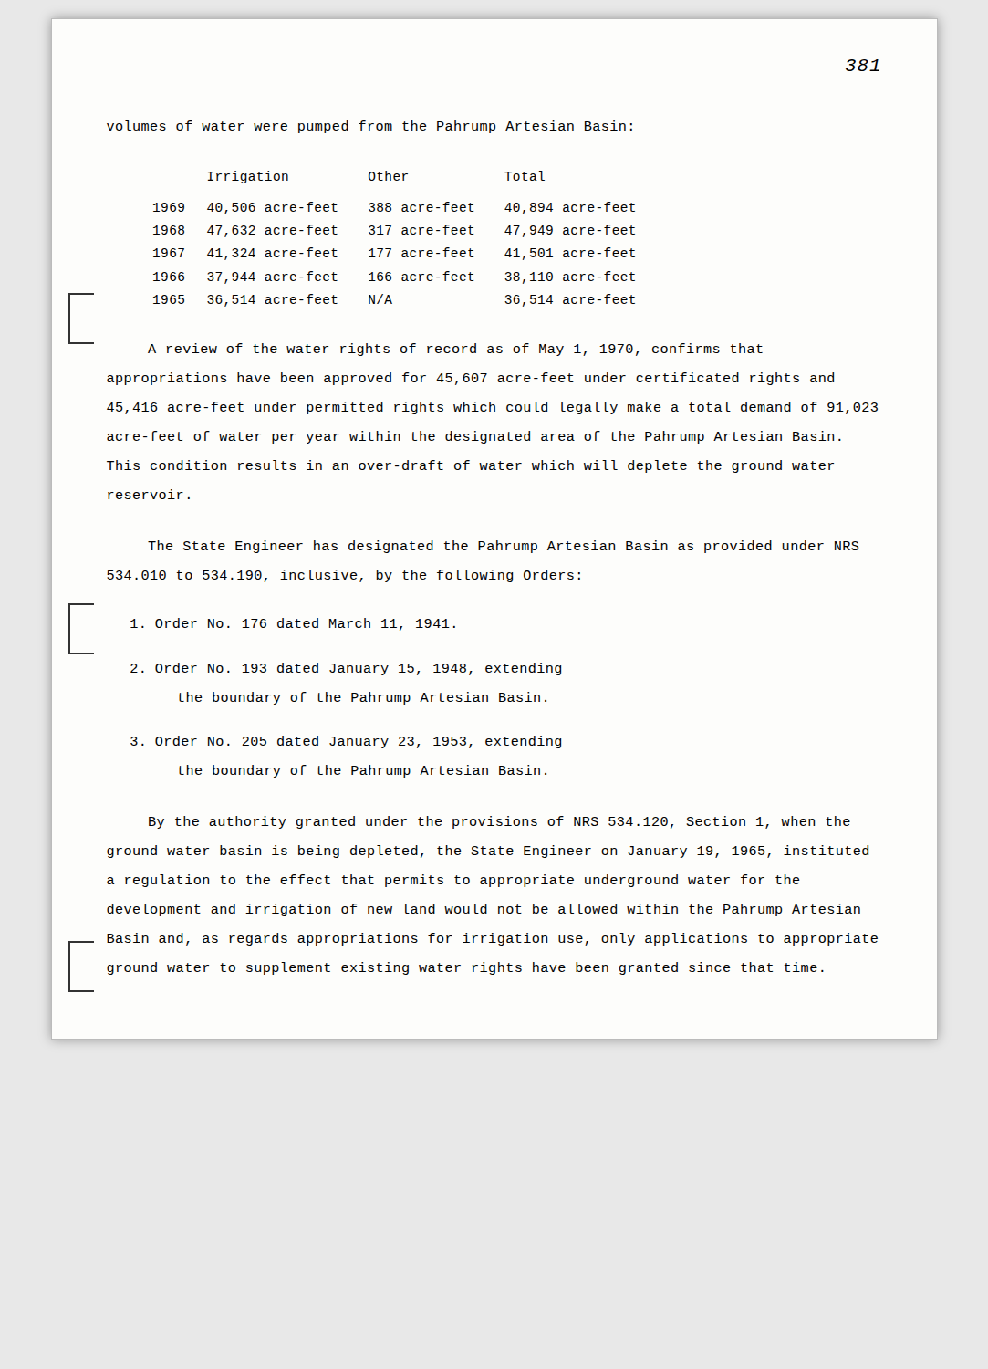381
volumes of water were pumped from the Pahrump Artesian Basin:
| | Irrigation | Other | Total |
| --- | --- | --- | --- |
| 1969 | 40,506 acre-feet | 388 acre-feet | 40,894 acre-feet |
| 1968 | 47,632 acre-feet | 317 acre-feet | 47,949 acre-feet |
| 1967 | 41,324 acre-feet | 177 acre-feet | 41,501 acre-feet |
| 1966 | 37,944 acre-feet | 166 acre-feet | 38,110 acre-feet |
| 1965 | 36,514 acre-feet | N/A | 36,514 acre-feet |
A review of the water rights of record as of May 1, 1970, confirms that appropriations have been approved for 45,607 acre-feet under certificated rights and 45,416 acre-feet under permitted rights which could legally make a total demand of 91,023 acre-feet of water per year within the designated area of the Pahrump Artesian Basin. This condition results in an over-draft of water which will deplete the ground water reservoir.
The State Engineer has designated the Pahrump Artesian Basin as provided under NRS 534.010 to 534.190, inclusive, by the following Orders:
Order No. 176 dated March 11, 1941.
Order No. 193 dated January 15, 1948, extendingthe boundary of the Pahrump Artesian Basin.
Order No. 205 dated January 23, 1953, extendingthe boundary of the Pahrump Artesian Basin.
By the authority granted under the provisions of NRS 534.120, Section 1, when the ground water basin is being depleted, the State Engineer on January 19, 1965, instituted a regulation to the effect that permits to appropriate underground water for the development and irrigation of new land would not be allowed within the Pahrump Artesian Basin and, as regards appropriations for irrigation use, only applications to appropriate ground water to supplement existing water rights have been granted since that time.